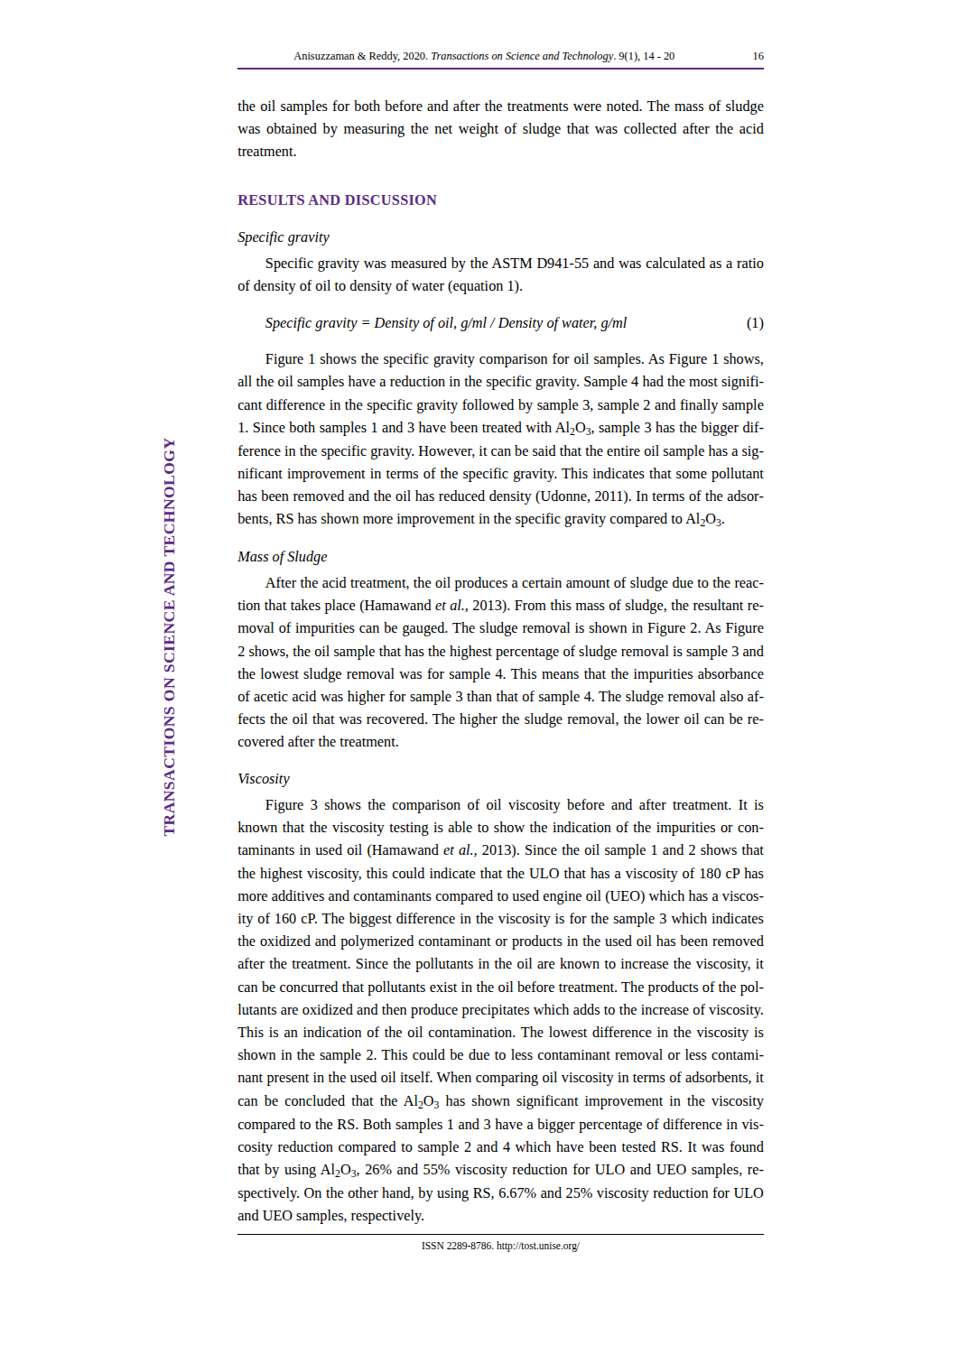TRANSACTIONS ON SCIENCE AND TECHNOLOGY
Anisuzzaman & Reddy, 2020. Transactions on Science and Technology. 9(1), 14 - 20
16
the oil samples for both before and after the treatments were noted. The mass of sludge was obtained by measuring the net weight of sludge that was collected after the acid treatment.
RESULTS AND DISCUSSION
Specific gravity
Specific gravity was measured by the ASTM D941-55 and was calculated as a ratio of density of oil to density of water (equation 1).
Specific gravity = Density of oil, g/ml / Density of water, g/ml
(1)
Figure 1 shows the specific gravity comparison for oil samples. As Figure 1 shows, all the oil samples have a reduction in the specific gravity. Sample 4 had the most significant difference in the specific gravity followed by sample 3, sample 2 and finally sample 1. Since both samples 1 and 3 have been treated with Al2O3, sample 3 has the bigger difference in the specific gravity. However, it can be said that the entire oil sample has a significant improvement in terms of the specific gravity. This indicates that some pollutant has been removed and the oil has reduced density (Udonne, 2011). In terms of the adsorbents, RS has shown more improvement in the specific gravity compared to Al2O3.
Mass of Sludge
After the acid treatment, the oil produces a certain amount of sludge due to the reaction that takes place (Hamawand et al., 2013). From this mass of sludge, the resultant removal of impurities can be gauged. The sludge removal is shown in Figure 2. As Figure 2 shows, the oil sample that has the highest percentage of sludge removal is sample 3 and the lowest sludge removal was for sample 4. This means that the impurities absorbance of acetic acid was higher for sample 3 than that of sample 4. The sludge removal also affects the oil that was recovered. The higher the sludge removal, the lower oil can be recovered after the treatment.
Viscosity
Figure 3 shows the comparison of oil viscosity before and after treatment. It is known that the viscosity testing is able to show the indication of the impurities or contaminants in used oil (Hamawand et al., 2013). Since the oil sample 1 and 2 shows that the highest viscosity, this could indicate that the ULO that has a viscosity of 180 cP has more additives and contaminants compared to used engine oil (UEO) which has a viscosity of 160 cP. The biggest difference in the viscosity is for the sample 3 which indicates the oxidized and polymerized contaminant or products in the used oil has been removed after the treatment. Since the pollutants in the oil are known to increase the viscosity, it can be concurred that pollutants exist in the oil before treatment. The products of the pollutants are oxidized and then produce precipitates which adds to the increase of viscosity. This is an indication of the oil contamination. The lowest difference in the viscosity is shown in the sample 2. This could be due to less contaminant removal or less contaminant present in the used oil itself. When comparing oil viscosity in terms of adsorbents, it can be concluded that the Al2O3 has shown significant improvement in the viscosity compared to the RS. Both samples 1 and 3 have a bigger percentage of difference in viscosity reduction compared to sample 2 and 4 which have been tested RS. It was found that by using Al2O3, 26% and 55% viscosity reduction for ULO and UEO samples, respectively. On the other hand, by using RS, 6.67% and 25% viscosity reduction for ULO and UEO samples, respectively.
ISSN 2289-8786. http://tost.unise.org/